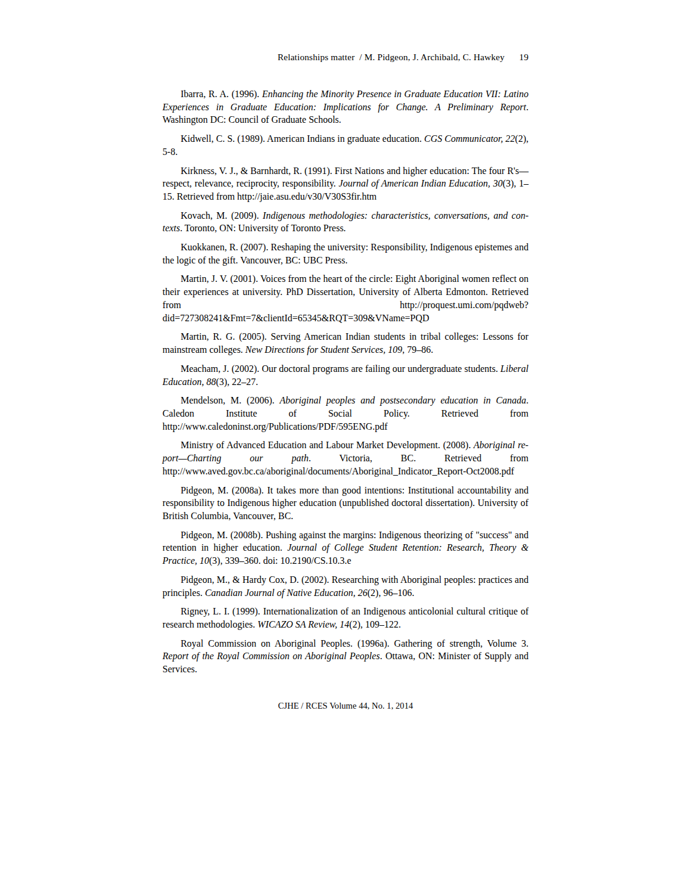Relationships matter / M. Pidgeon, J. Archibald, C. Hawkey19
Ibarra, R. A. (1996). Enhancing the Minority Presence in Graduate Education VII: Latino Experiences in Graduate Education: Implications for Change. A Preliminary Report. Washington DC: Council of Graduate Schools.
Kidwell, C. S. (1989). American Indians in graduate education. CGS Communicator, 22(2), 5-8.
Kirkness, V. J., & Barnhardt, R. (1991). First Nations and higher education: The four R's—respect, relevance, reciprocity, responsibility. Journal of American Indian Education, 30(3), 1–15. Retrieved from http://jaie.asu.edu/v30/V30S3fir.htm
Kovach, M. (2009). Indigenous methodologies: characteristics, conversations, and contexts. Toronto, ON: University of Toronto Press.
Kuokkanen, R. (2007). Reshaping the university: Responsibility, Indigenous epistemes and the logic of the gift. Vancouver, BC: UBC Press.
Martin, J. V. (2001). Voices from the heart of the circle: Eight Aboriginal women reflect on their experiences at university. PhD Dissertation, University of Alberta Edmonton. Retrieved from http://proquest.umi.com/pqdweb?did=727308241&Fmt=7&clientId=65345&RQT=309&VName=PQD
Martin, R. G. (2005). Serving American Indian students in tribal colleges: Lessons for mainstream colleges. New Directions for Student Services, 109, 79–86.
Meacham, J. (2002). Our doctoral programs are failing our undergraduate students. Liberal Education, 88(3), 22–27.
Mendelson, M. (2006). Aboriginal peoples and postsecondary education in Canada. Caledon Institute of Social Policy. Retrieved from http://www.caledoninst.org/Publications/PDF/595ENG.pdf
Ministry of Advanced Education and Labour Market Development. (2008). Aboriginal report—Charting our path. Victoria, BC. Retrieved from http://www.aved.gov.bc.ca/aboriginal/documents/Aboriginal_Indicator_Report-Oct2008.pdf
Pidgeon, M. (2008a). It takes more than good intentions: Institutional accountability and responsibility to Indigenous higher education (unpublished doctoral dissertation). University of British Columbia, Vancouver, BC.
Pidgeon, M. (2008b). Pushing against the margins: Indigenous theorizing of "success" and retention in higher education. Journal of College Student Retention: Research, Theory & Practice, 10(3), 339–360. doi: 10.2190/CS.10.3.e
Pidgeon, M., & Hardy Cox, D. (2002). Researching with Aboriginal peoples: practices and principles. Canadian Journal of Native Education, 26(2), 96–106.
Rigney, L. I. (1999). Internationalization of an Indigenous anticolonial cultural critique of research methodologies. WICAZO SA Review, 14(2), 109–122.
Royal Commission on Aboriginal Peoples. (1996a). Gathering of strength, Volume 3. Report of the Royal Commission on Aboriginal Peoples. Ottawa, ON: Minister of Supply and Services.
CJHE / RCES Volume 44, No. 1, 2014